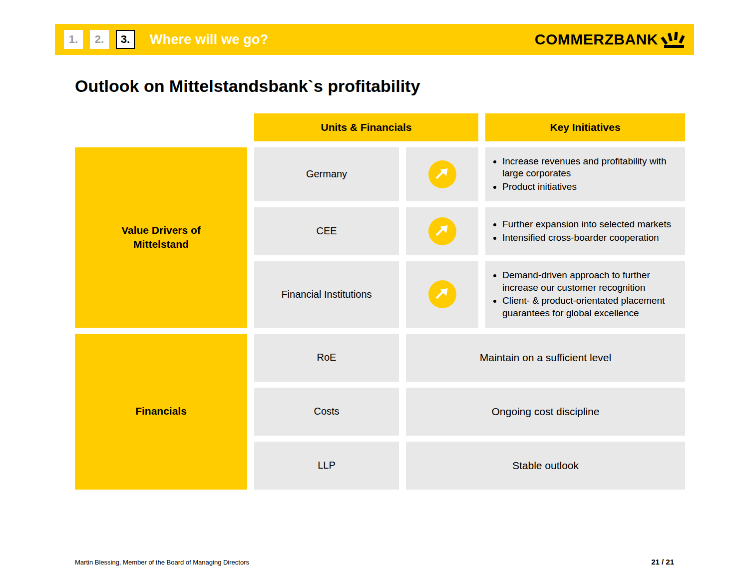1.
2.
3.
Where will we go?
COMMERZBANK
Outlook on Mittelstandsbank`s profitability
Units & Financials
Key Initiatives
Value Drivers of
Mittelstand
Germany
Increase revenues and profitability with large corporates
Product initiatives
CEE
Further expansion into selected markets
Intensified cross-boarder cooperation
Financial Institutions
Demand-driven approach to further increase our customer recognition
Client- & product-orientated placement guarantees for global excellence
Financials
RoE
Maintain on a sufficient level
Costs
Ongoing cost discipline
LLP
Stable outlook
Martin Blessing, Member of the Board of Managing Directors
21 / 21